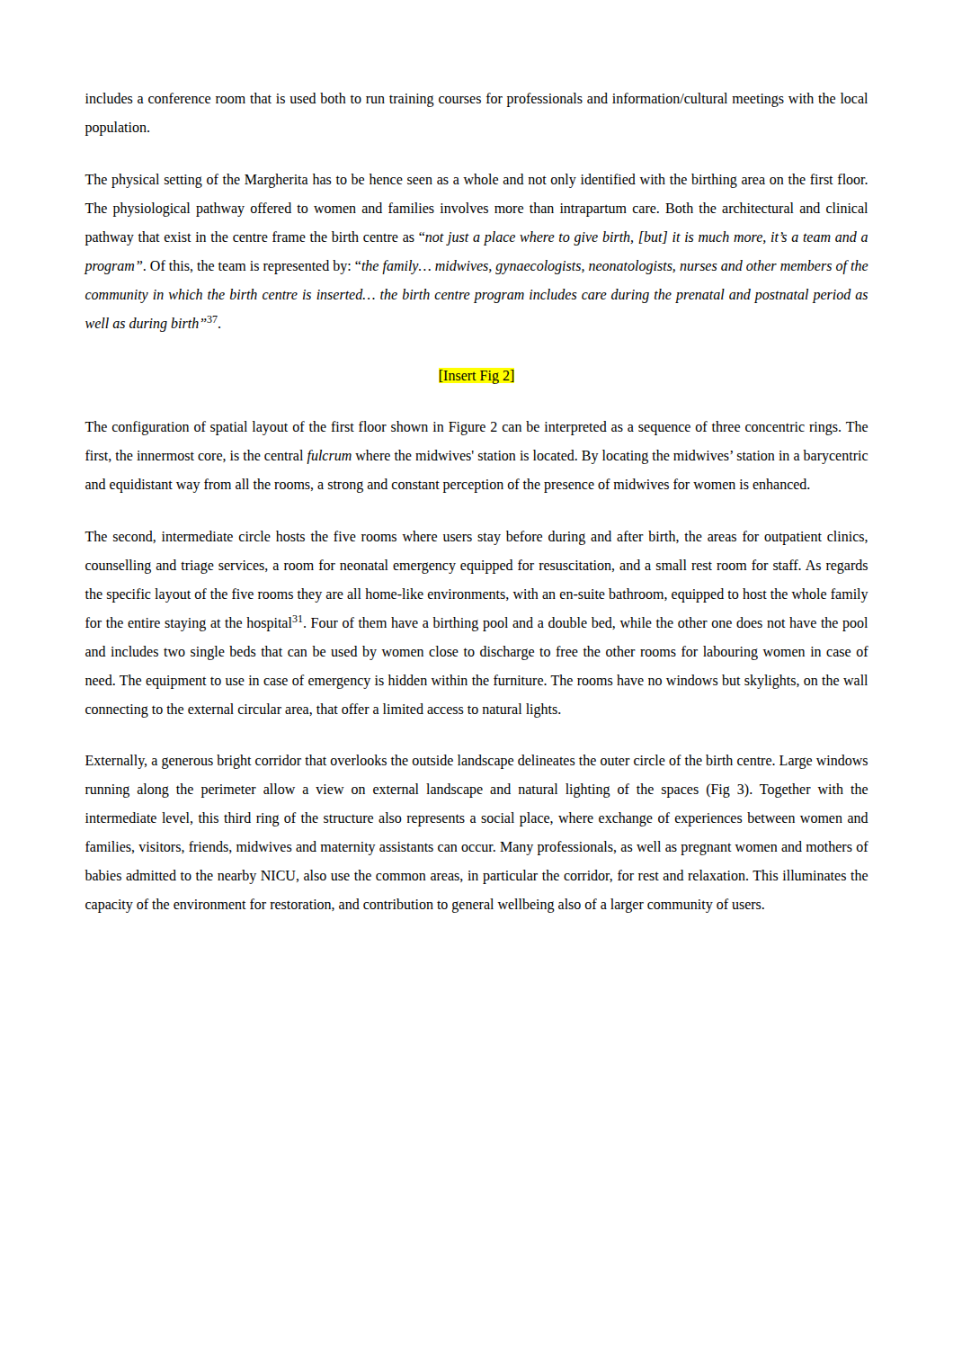includes a conference room that is used both to run training courses for professionals and information/cultural meetings with the local population.
The physical setting of the Margherita has to be hence seen as a whole and not only identified with the birthing area on the first floor. The physiological pathway offered to women and families involves more than intrapartum care. Both the architectural and clinical pathway that exist in the centre frame the birth centre as “not just a place where to give birth, [but] it is much more, it’s a team and a program”. Of this, the team is represented by: “the family… midwives, gynaecologists, neonatologists, nurses and other members of the community in which the birth centre is inserted… the birth centre program includes care during the prenatal and postnatal period as well as during birth”37.
[Insert Fig 2]
The configuration of spatial layout of the first floor shown in Figure 2 can be interpreted as a sequence of three concentric rings. The first, the innermost core, is the central fulcrum where the midwives' station is located. By locating the midwives’ station in a barycentric and equidistant way from all the rooms, a strong and constant perception of the presence of midwives for women is enhanced.
The second, intermediate circle hosts the five rooms where users stay before during and after birth, the areas for outpatient clinics, counselling and triage services, a room for neonatal emergency equipped for resuscitation, and a small rest room for staff. As regards the specific layout of the five rooms they are all home-like environments, with an en-suite bathroom, equipped to host the whole family for the entire staying at the hospital31. Four of them have a birthing pool and a double bed, while the other one does not have the pool and includes two single beds that can be used by women close to discharge to free the other rooms for labouring women in case of need. The equipment to use in case of emergency is hidden within the furniture. The rooms have no windows but skylights, on the wall connecting to the external circular area, that offer a limited access to natural lights.
Externally, a generous bright corridor that overlooks the outside landscape delineates the outer circle of the birth centre. Large windows running along the perimeter allow a view on external landscape and natural lighting of the spaces (Fig 3). Together with the intermediate level, this third ring of the structure also represents a social place, where exchange of experiences between women and families, visitors, friends, midwives and maternity assistants can occur. Many professionals, as well as pregnant women and mothers of babies admitted to the nearby NICU, also use the common areas, in particular the corridor, for rest and relaxation. This illuminates the capacity of the environment for restoration, and contribution to general wellbeing also of a larger community of users.